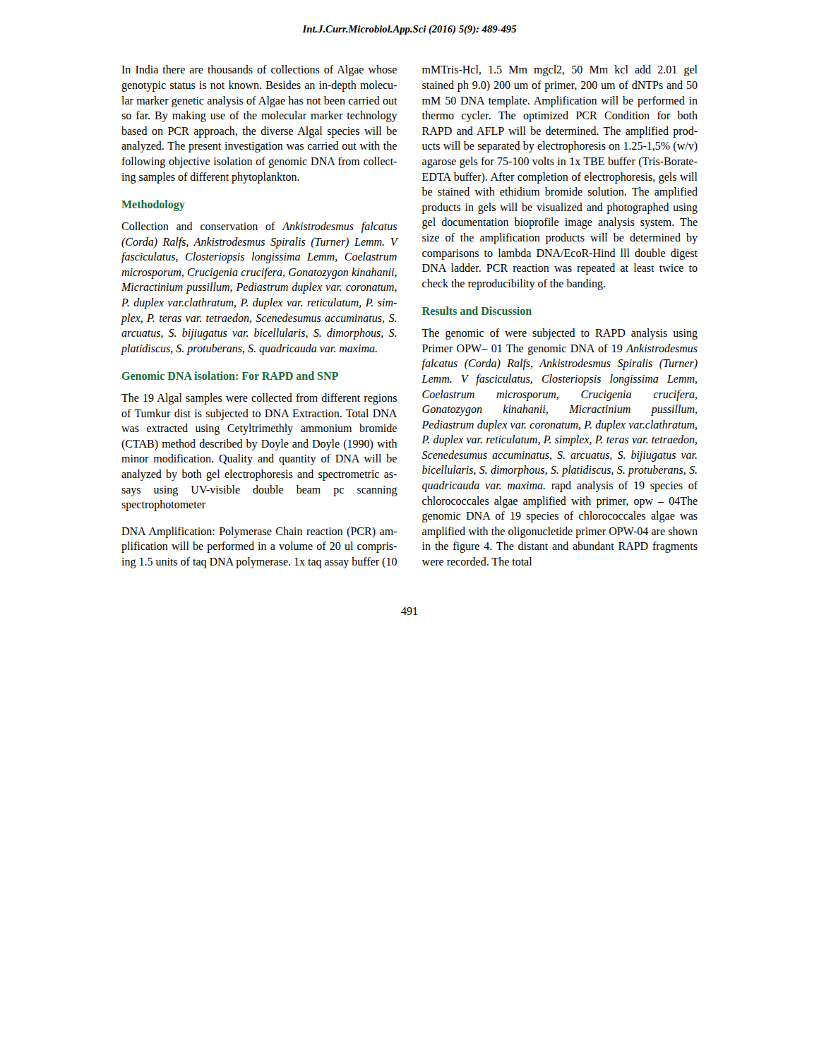Int.J.Curr.Microbiol.App.Sci (2016) 5(9): 489-495
In India there are thousands of collections of Algae whose genotypic status is not known. Besides an in-depth molecular marker genetic analysis of Algae has not been carried out so far. By making use of the molecular marker technology based on PCR approach, the diverse Algal species will be analyzed. The present investigation was carried out with the following objective isolation of genomic DNA from collecting samples of different phytoplankton.
Methodology
Collection and conservation of Ankistrodesmus falcatus (Corda) Ralfs, Ankistrodesmus Spiralis (Turner) Lemm. V fasciculatus, Closteriopsis longissima Lemm, Coelastrum microsporum, Crucigenia crucifera, Gonatozygon kinahanii, Micractinium pussillum, Pediastrum duplex var. coronatum, P. duplex var.clathratum, P. duplex var. reticulatum, P. simplex, P. teras var. tetraedon, Scenedesumus accuminatus, S. arcuatus, S. bijiugatus var. bicellularis, S. dimorphous, S. platidiscus, S. protuberans, S. quadricauda var. maxima.
Genomic DNA isolation: For RAPD and SNP
The 19 Algal samples were collected from different regions of Tumkur dist is subjected to DNA Extraction. Total DNA was extracted using Cetyltrimethly ammonium bromide (CTAB) method described by Doyle and Doyle (1990) with minor modification. Quality and quantity of DNA will be analyzed by both gel electrophoresis and spectrometric assays using UV-visible double beam pc scanning spectrophotometer
DNA Amplification: Polymerase Chain reaction (PCR) amplification will be performed in a volume of 20 ul comprising 1.5 units of taq DNA polymerase. 1x taq assay buffer (10 mMTris-Hcl, 1.5 Mm mgcl2, 50 Mm kcl add 2.01 gel stained ph 9.0) 200 um of primer, 200 um of dNTPs and 50 mM 50 DNA template. Amplification will be performed in thermo cycler. The optimized PCR Condition for both RAPD and AFLP will be determined. The amplified products will be separated by electrophoresis on 1.25-1,5% (w/v) agarose gels for 75-100 volts in 1x TBE buffer (Tris-Borate-EDTA buffer). After completion of electrophoresis, gels will be stained with ethidium bromide solution. The amplified products in gels will be visualized and photographed using gel documentation bioprofile image analysis system. The size of the amplification products will be determined by comparisons to lambda DNA/EcoR-Hind lll double digest DNA ladder. PCR reaction was repeated at least twice to check the reproducibility of the banding.
Results and Discussion
The genomic of were subjected to RAPD analysis using Primer OPW– 01 The genomic DNA of 19 Ankistrodesmus falcatus (Corda) Ralfs, Ankistrodesmus Spiralis (Turner) Lemm. V fasciculatus, Closteriopsis longissima Lemm, Coelastrum microsporum, Crucigenia crucifera, Gonatozygon kinahanii, Micractinium pussillum, Pediastrum duplex var. coronatum, P. duplex var.clathratum, P. duplex var. reticulatum, P. simplex, P. teras var. tetraedon, Scenedesumus accuminatus, S. arcuatus, S. bijiugatus var. bicellularis, S. dimorphous, S. platidiscus, S. protuberans, S. quadricauda var. maxima. rapd analysis of 19 species of chlorococcales algae amplified with primer, opw – 04The genomic DNA of 19 species of chlorococcales algae was amplified with the oligonucletide primer OPW-04 are shown in the figure 4. The distant and abundant RAPD fragments were recorded. The total
491